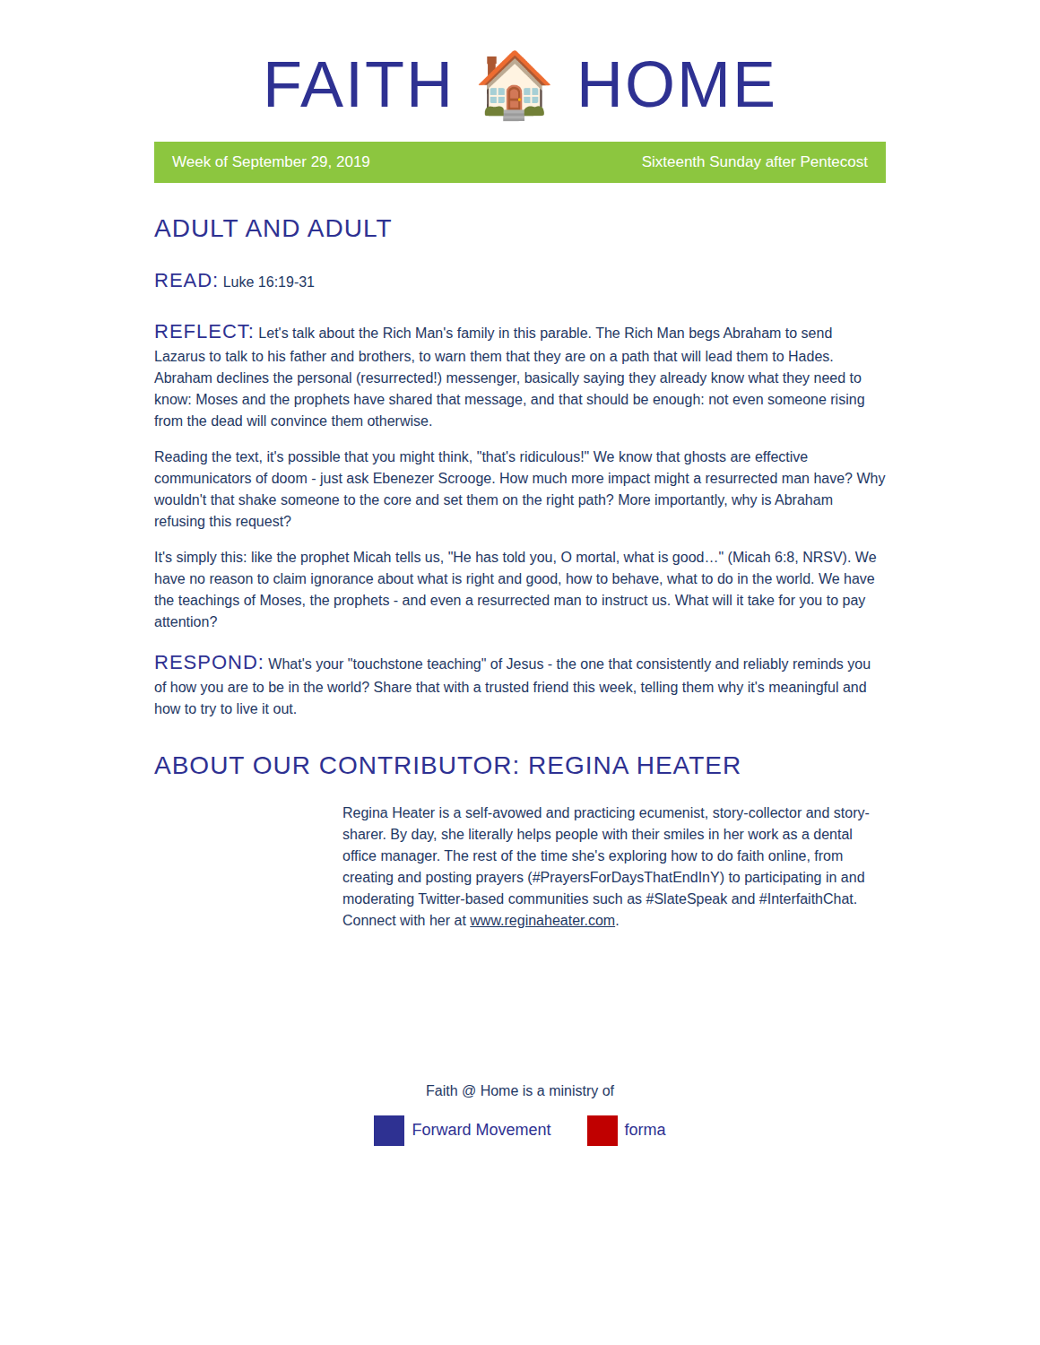FAITH 🏠 HOME
Week of September 29, 2019 Sixteenth Sunday after Pentecost
Adult and Adult
Read: Luke 16:19-31
Reflect: Let's talk about the Rich Man's family in this parable. The Rich Man begs Abraham to send Lazarus to talk to his father and brothers, to warn them that they are on a path that will lead them to Hades. Abraham declines the personal (resurrected!) messenger, basically saying they already know what they need to know: Moses and the prophets have shared that message, and that should be enough: not even someone rising from the dead will convince them otherwise.
Reading the text, it's possible that you might think, "that's ridiculous!" We know that ghosts are effective communicators of doom - just ask Ebenezer Scrooge. How much more impact might a resurrected man have? Why wouldn't that shake someone to the core and set them on the right path? More importantly, why is Abraham refusing this request?
It's simply this: like the prophet Micah tells us, "He has told you, O mortal, what is good…" (Micah 6:8, NRSV). We have no reason to claim ignorance about what is right and good, how to behave, what to do in the world. We have the teachings of Moses, the prophets - and even a resurrected man to instruct us. What will it take for you to pay attention?
Respond: What's your "touchstone teaching" of Jesus - the one that consistently and reliably reminds you of how you are to be in the world? Share that with a trusted friend this week, telling them why it's meaningful and how to try to live it out.
About Our Contributor: Regina Heater
Regina Heater is a self-avowed and practicing ecumenist, story-collector and story-sharer. By day, she literally helps people with their smiles in her work as a dental office manager. The rest of the time she's exploring how to do faith online, from creating and posting prayers (#PrayersForDaysThatEndInY) to participating in and moderating Twitter-based communities such as #SlateSpeak and #InterfaithChat. Connect with her at www.reginaheater.com.
Faith @ Home is a ministry of
Forward Movement forma